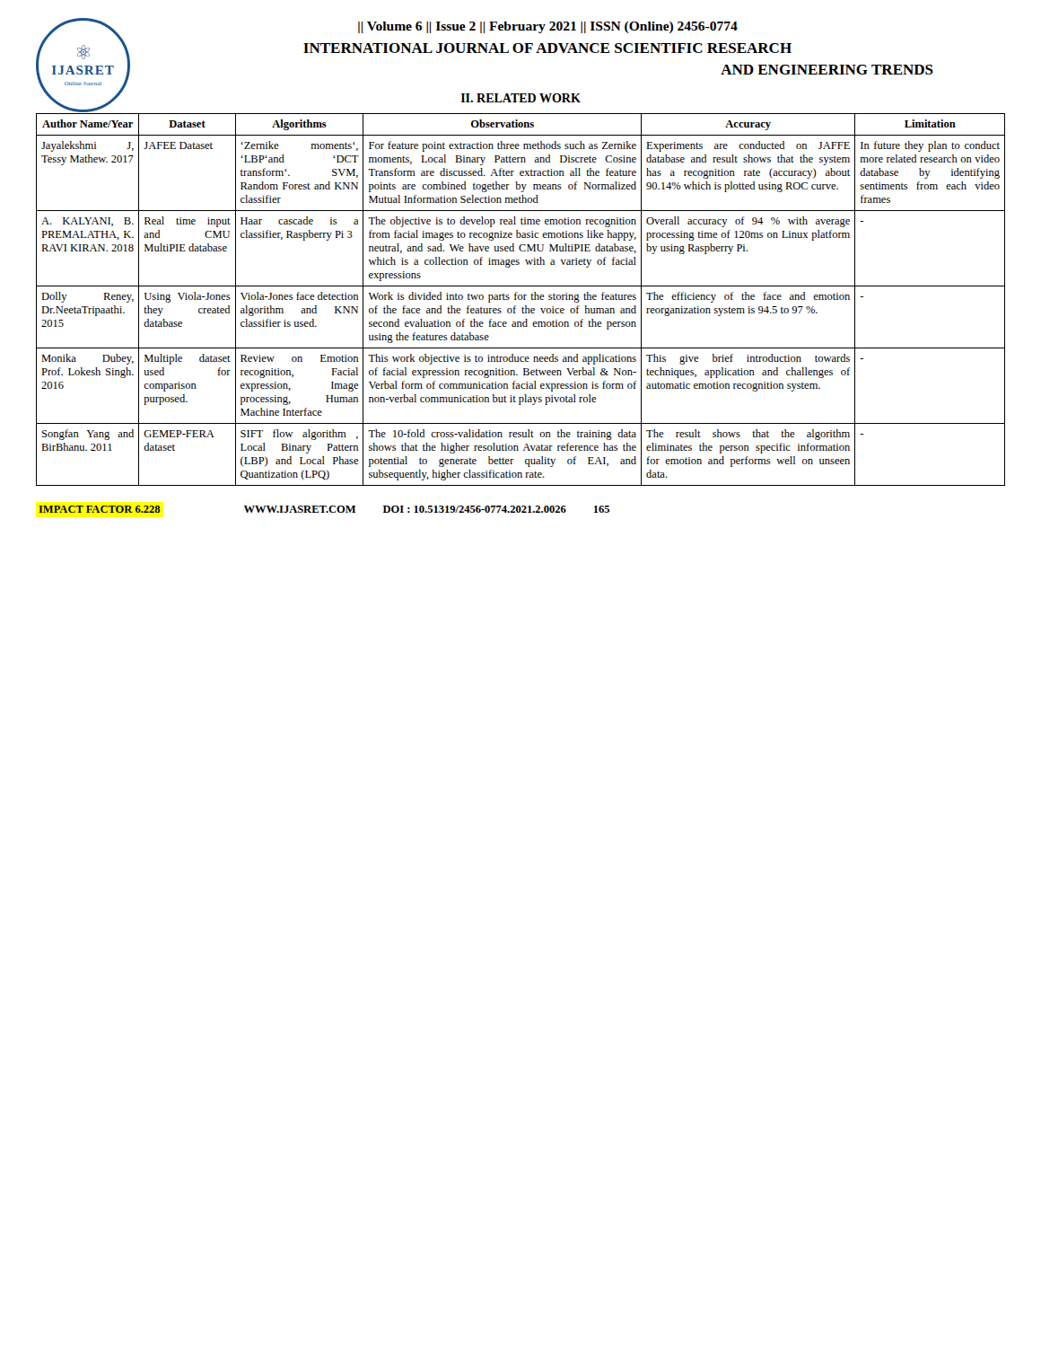⚛
IJASRET
Online Journal
|| Volume 6 || Issue 2 || February 2021 || ISSN (Online) 2456-0774
INTERNATIONAL JOURNAL OF ADVANCE SCIENTIFIC RESEARCH
AND ENGINEERING TRENDS
II. RELATED WORK
| Author Name/Year | Dataset | Algorithms | Observations | Accuracy | Limitation |
| --- | --- | --- | --- | --- | --- |
| Jayalekshmi J, Tessy Mathew. 2017 | JAFEE Dataset | ‘Zernike moments‘, ‘LBP‘and ‘DCT transform‘. SVM, Random Forest and KNN classifier | For feature point extraction three methods such as Zernike moments, Local Binary Pattern and Discrete Cosine Transform are discussed. After extraction all the feature points are combined together by means of Normalized Mutual Information Selection method | Experiments are conducted on JAFFE database and result shows that the system has a recognition rate (accuracy) about 90.14% which is plotted using ROC curve. | In future they plan to conduct more related research on video database by identifying sentiments from each video frames |
| A. KALYANI, B. PREMALATHA, K. RAVI KIRAN. 2018 | Real time input and CMU MultiPIE database | Haar cascade is a classifier, Raspberry Pi 3 | The objective is to develop real time emotion recognition from facial images to recognize basic emotions like happy, neutral, and sad. We have used CMU MultiPIE database, which is a collection of images with a variety of facial expressions | Overall accuracy of 94 % with average processing time of 120ms on Linux platform by using Raspberry Pi. | - |
| Dolly Reney, Dr.NeetaTripaathi. 2015 | Using Viola-Jones they created database | Viola-Jones face detection algorithm and KNN classifier is used. | Work is divided into two parts for the storing the features of the face and the features of the voice of human and second evaluation of the face and emotion of the person using the features database | The efficiency of the face and emotion reorganization system is 94.5 to 97 %. | - |
| Monika Dubey, Prof. Lokesh Singh. 2016 | Multiple dataset used for comparison purposed. | Review on Emotion recognition, Facial expression, Image processing, Human Machine Interface | This work objective is to introduce needs and applications of facial expression recognition. Between Verbal & Non-Verbal form of communication facial expression is form of non-verbal communication but it plays pivotal role | This give brief introduction towards techniques, application and challenges of automatic emotion recognition system. | - |
| Songfan Yang and BirBhanu. 2011 | GEMEP-FERA dataset | SIFT flow algorithm , Local Binary Pattern (LBP) and Local Phase Quantization (LPQ) | The 10-fold cross-validation result on the training data shows that the higher resolution Avatar reference has the potential to generate better quality of EAI, and subsequently, higher classification rate. | The result shows that the algorithm eliminates the person specific information for emotion and performs well on unseen data. | - |
IMPACT FACTOR 6.228 WWW.IJASRET.COM DOI : 10.51319/2456-0774.2021.2.0026 165